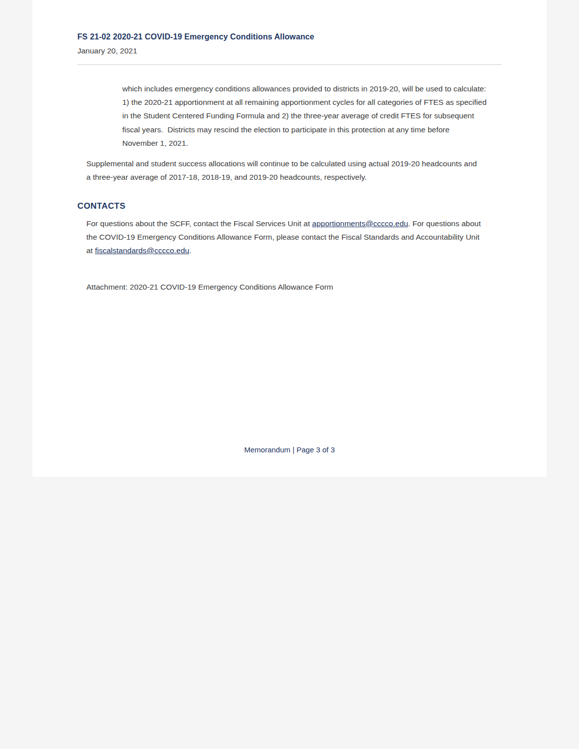FS 21-02 2020-21 COVID-19 Emergency Conditions Allowance
January 20, 2021
which includes emergency conditions allowances provided to districts in 2019-20, will be used to calculate: 1) the 2020-21 apportionment at all remaining apportionment cycles for all categories of FTES as specified in the Student Centered Funding Formula and 2) the three-year average of credit FTES for subsequent fiscal years. Districts may rescind the election to participate in this protection at any time before November 1, 2021.
Supplemental and student success allocations will continue to be calculated using actual 2019-20 headcounts and a three-year average of 2017-18, 2018-19, and 2019-20 headcounts, respectively.
CONTACTS
For questions about the SCFF, contact the Fiscal Services Unit at apportionments@cccco.edu. For questions about the COVID-19 Emergency Conditions Allowance Form, please contact the Fiscal Standards and Accountability Unit at fiscalstandards@cccco.edu.
Attachment: 2020-21 COVID-19 Emergency Conditions Allowance Form
Memorandum | Page 3 of 3